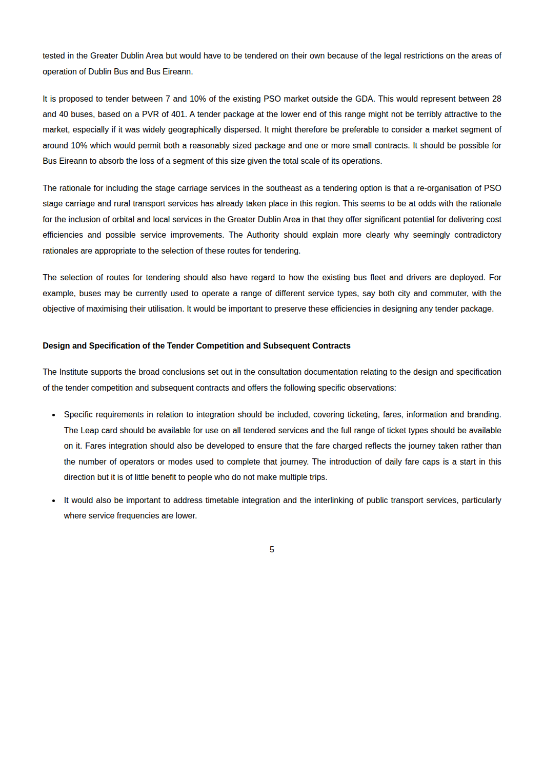tested in the Greater Dublin Area but would have to be tendered on their own because of the legal restrictions on the areas of operation of Dublin Bus and Bus Eireann.
It is proposed to tender between 7 and 10% of the existing PSO market outside the GDA. This would represent between 28 and 40 buses, based on a PVR of 401. A tender package at the lower end of this range might not be terribly attractive to the market, especially if it was widely geographically dispersed. It might therefore be preferable to consider a market segment of around 10% which would permit both a reasonably sized package and one or more small contracts. It should be possible for Bus Eireann to absorb the loss of a segment of this size given the total scale of its operations.
The rationale for including the stage carriage services in the southeast as a tendering option is that a re-organisation of PSO stage carriage and rural transport services has already taken place in this region. This seems to be at odds with the rationale for the inclusion of orbital and local services in the Greater Dublin Area in that they offer significant potential for delivering cost efficiencies and possible service improvements. The Authority should explain more clearly why seemingly contradictory rationales are appropriate to the selection of these routes for tendering.
The selection of routes for tendering should also have regard to how the existing bus fleet and drivers are deployed. For example, buses may be currently used to operate a range of different service types, say both city and commuter, with the objective of maximising their utilisation. It would be important to preserve these efficiencies in designing any tender package.
Design and Specification of the Tender Competition and Subsequent Contracts
The Institute supports the broad conclusions set out in the consultation documentation relating to the design and specification of the tender competition and subsequent contracts and offers the following specific observations:
Specific requirements in relation to integration should be included, covering ticketing, fares, information and branding. The Leap card should be available for use on all tendered services and the full range of ticket types should be available on it. Fares integration should also be developed to ensure that the fare charged reflects the journey taken rather than the number of operators or modes used to complete that journey. The introduction of daily fare caps is a start in this direction but it is of little benefit to people who do not make multiple trips.
It would also be important to address timetable integration and the interlinking of public transport services, particularly where service frequencies are lower.
5